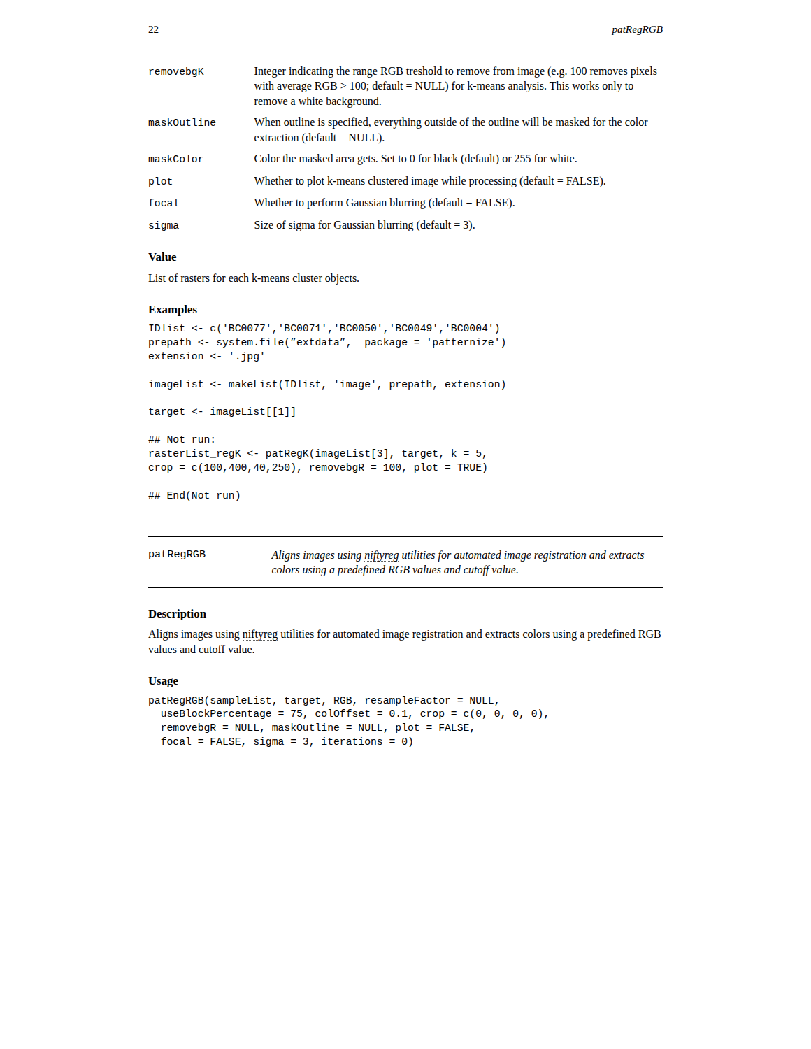22 patRegRGB
removebgK
Integer indicating the range RGB treshold to remove from image (e.g. 100 removes pixels with average RGB > 100; default = NULL) for k-means analysis. This works only to remove a white background.
maskOutline
When outline is specified, everything outside of the outline will be masked for the color extraction (default = NULL).
maskColor
Color the masked area gets. Set to 0 for black (default) or 255 for white.
plot
Whether to plot k-means clustered image while processing (default = FALSE).
focal
Whether to perform Gaussian blurring (default = FALSE).
sigma
Size of sigma for Gaussian blurring (default = 3).
Value
List of rasters for each k-means cluster objects.
Examples
IDlist <- c('BC0077','BC0071','BC0050','BC0049','BC0004')
prepath <- system.file(”extdata”,  package = 'patternize')
extension <- '.jpg'

imageList <- makeList(IDlist, 'image', prepath, extension)

target <- imageList[[1]]

## Not run:
rasterList_regK <- patRegK(imageList[3], target, k = 5,
crop = c(100,400,40,250), removebgR = 100, plot = TRUE)

## End(Not run)
patRegRGB
Aligns images using niftyreg utilities for automated image registration and extracts colors using a predefined RGB values and cutoff value.
Description
Aligns images using niftyreg utilities for automated image registration and extracts colors using a predefined RGB values and cutoff value.
Usage
patRegRGB(sampleList, target, RGB, resampleFactor = NULL,
  useBlockPercentage = 75, colOffset = 0.1, crop = c(0, 0, 0, 0),
  removebgR = NULL, maskOutline = NULL, plot = FALSE,
  focal = FALSE, sigma = 3, iterations = 0)